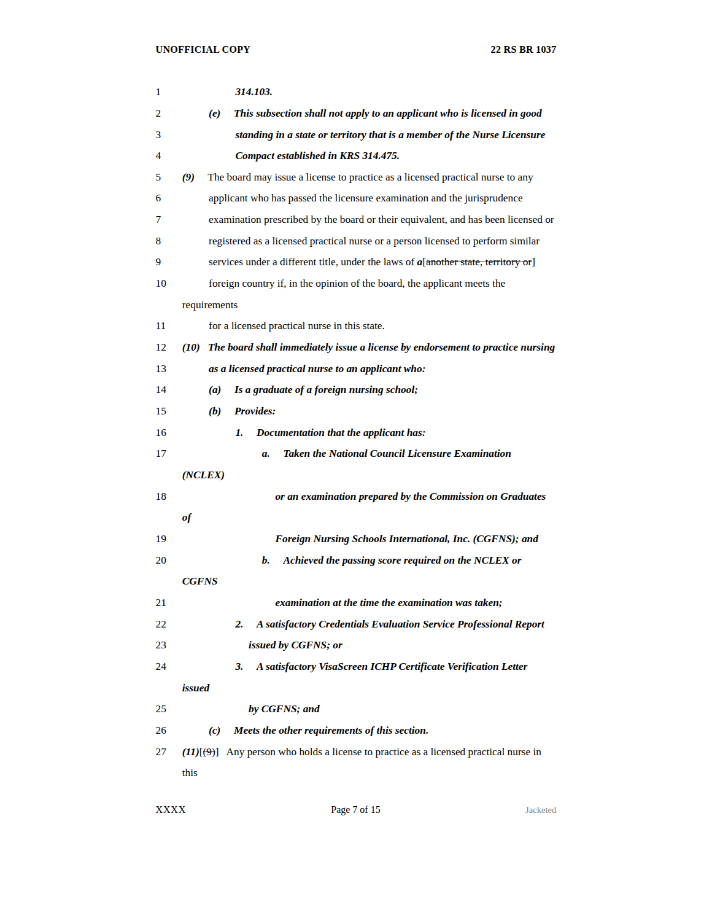Unofficial Copy
22 RS BR 1037
| 1 | 314.103. |
| 2 | (e) This subsection shall not apply to an applicant who is licensed in good |
| 3 | standing in a state or territory that is a member of the Nurse Licensure |
| 4 | Compact established in KRS 314.475. |
| 5 | (9) The board may issue a license to practice as a licensed practical nurse to any |
| 6 | applicant who has passed the licensure examination and the jurisprudence |
| 7 | examination prescribed by the board or their equivalent, and has been licensed or |
| 8 | registered as a licensed practical nurse or a person licensed to perform similar |
| 9 | services under a different title, under the laws of a [ another state, territory or ] |
| 10 | foreign country if, in the opinion of the board, the applicant meets the requirements |
| 11 | for a licensed practical nurse in this state. |
| 12 | (10) The board shall immediately issue a license by endorsement to practice nursing |
| 13 | as a licensed practical nurse to an applicant who: |
| 14 | (a) Is a graduate of a foreign nursing school; |
| 15 | (b) Provides: |
| 16 | 1. Documentation that the applicant has: |
| 17 | a. Taken the National Council Licensure Examination (NCLEX) |
| 18 | or an examination prepared by the Commission on Graduates of |
| 19 | Foreign Nursing Schools International, Inc. (CGFNS); and |
| 20 | b. Achieved the passing score required on the NCLEX or CGFNS |
| 21 | examination at the time the examination was taken; |
| 22 | 2. A satisfactory Credentials Evaluation Service Professional Report |
| 23 | issued by CGFNS; or |
| 24 | 3. A satisfactory VisaScreen ICHP Certificate Verification Letter issued |
| 25 | by CGFNS; and |
| 26 | (c) Meets the other requirements of this section. |
| 27 | (11) [ (9) ] Any person who holds a license to practice as a licensed practical nurse in this |
XXXX
Page 7 of 15
Jacketed